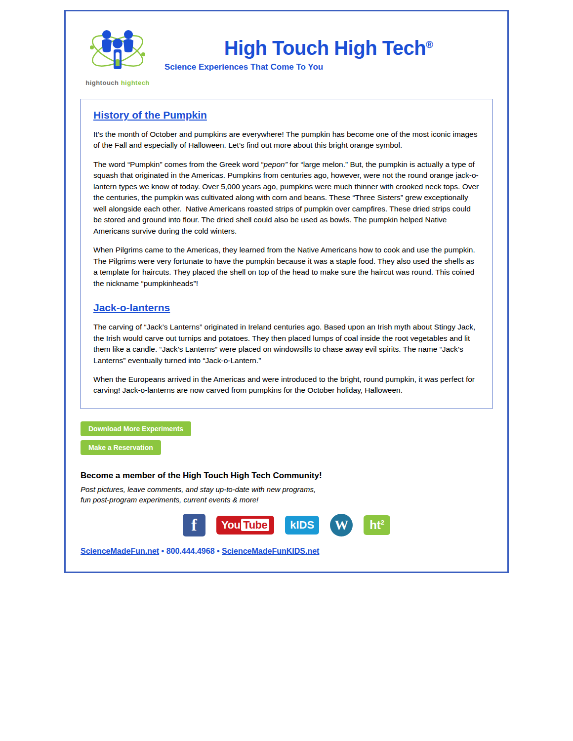hightouch hightech
High Touch High Tech®
Science Experiences That Come To You
History of the Pumpkin
It’s the month of October and pumpkins are everywhere! The pumpkin has become one of the most iconic images of the Fall and especially of Halloween. Let’s find out more about this bright orange symbol.
The word “Pumpkin” comes from the Greek word “pepon” for “large melon.” But, the pumpkin is actually a type of squash that originated in the Americas. Pumpkins from centuries ago, however, were not the round orange jack-o-lantern types we know of today. Over 5,000 years ago, pumpkins were much thinner with crooked neck tops. Over the centuries, the pumpkin was cultivated along with corn and beans. These “Three Sisters” grew exceptionally well alongside each other. Native Americans roasted strips of pumpkin over campfires. These dried strips could be stored and ground into flour. The dried shell could also be used as bowls. The pumpkin helped Native Americans survive during the cold winters.
When Pilgrims came to the Americas, they learned from the Native Americans how to cook and use the pumpkin. The Pilgrims were very fortunate to have the pumpkin because it was a staple food. They also used the shells as a template for haircuts. They placed the shell on top of the head to make sure the haircut was round. This coined the nickname “pumpkinheads”!
Jack-o-lanterns
The carving of “Jack’s Lanterns” originated in Ireland centuries ago. Based upon an Irish myth about Stingy Jack, the Irish would carve out turnips and potatoes. They then placed lumps of coal inside the root vegetables and lit them like a candle. “Jack’s Lanterns” were placed on windowsills to chase away evil spirits. The name “Jack’s Lanterns” eventually turned into “Jack-o-Lantern.”
When the Europeans arrived in the Americas and were introduced to the bright, round pumpkin, it was perfect for carving! Jack-o-lanterns are now carved from pumpkins for the October holiday, Halloween.
Download More Experiments
Make a Reservation
Become a member of the High Touch High Tech Community!
Post pictures, leave comments, and stay up-to-date with new programs,
fun post-program experiments, current events & more!
f YouTube k IDS W ht2
ScienceMadeFun.net • 800.444.4968 • ScienceMadeFunKIDS.net